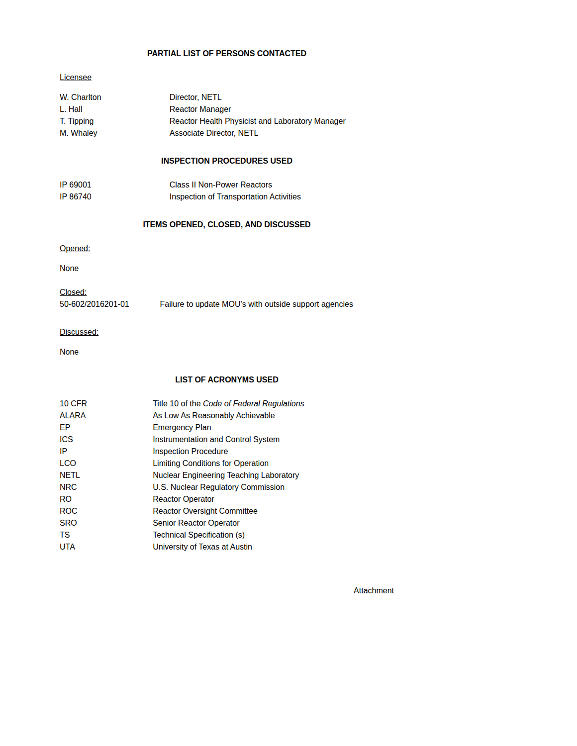PARTIAL LIST OF PERSONS CONTACTED
Licensee
| W. Charlton | Director, NETL |
| L. Hall | Reactor Manager |
| T. Tipping | Reactor Health Physicist and Laboratory Manager |
| M. Whaley | Associate Director, NETL |
INSPECTION PROCEDURES USED
| IP 69001 | Class II Non-Power Reactors |
| IP 86740 | Inspection of Transportation Activities |
ITEMS OPENED, CLOSED, AND DISCUSSED
Opened:
None
Closed:
| 50-602/2016201-01 | Failure to update MOU’s with outside support agencies |
Discussed:
None
LIST OF ACRONYMS USED
| 10 CFR | Title 10 of the Code of Federal Regulations |
| ALARA | As Low As Reasonably Achievable |
| EP | Emergency Plan |
| ICS | Instrumentation and Control System |
| IP | Inspection Procedure |
| LCO | Limiting Conditions for Operation |
| NETL | Nuclear Engineering Teaching Laboratory |
| NRC | U.S. Nuclear Regulatory Commission |
| RO | Reactor Operator |
| ROC | Reactor Oversight Committee |
| SRO | Senior Reactor Operator |
| TS | Technical Specification (s) |
| UTA | University of Texas at Austin |
Attachment